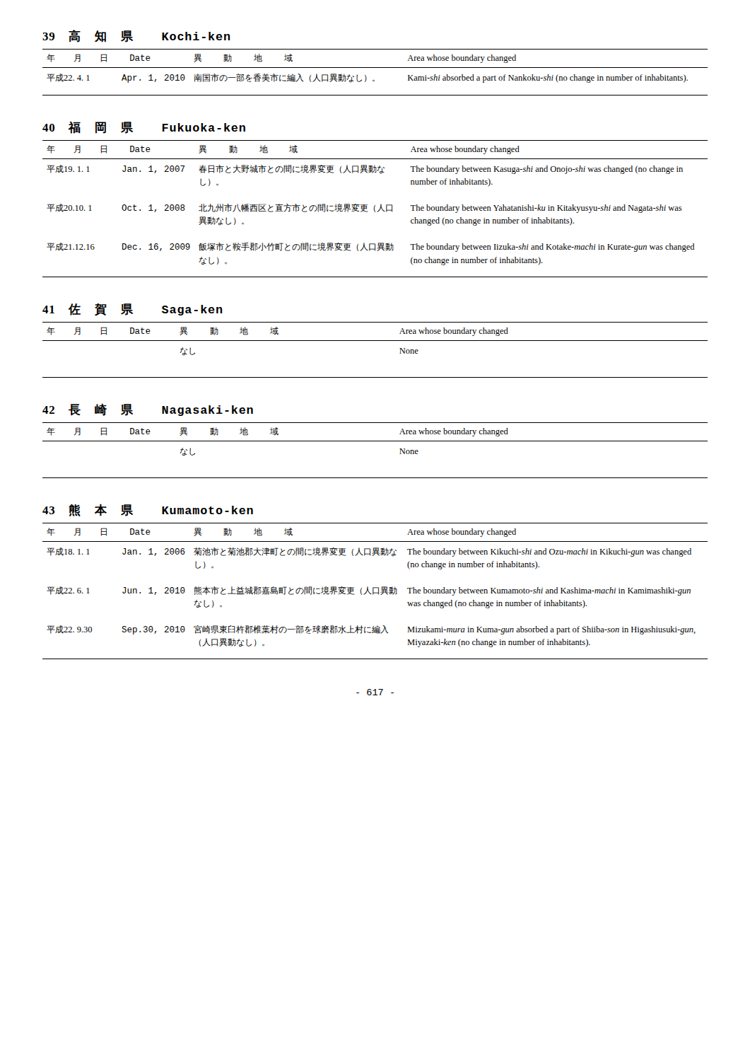39 高知 県Kochi-ken
| 年 月 日 Date | 異 動 地 域 | Area whose boundary changed |
| --- | --- | --- |
| 平成22. 4. 1 Apr. 1, 2010 | 南国市の一部を香美市に編入（人口異動なし）。 | Kami- shi absorbed a part of Nankoku- shi (no change in number of inhabitants). |
40 福岡 県Fukuoka-ken
| 年 月 日 Date | 異 動 地 域 | Area whose boundary changed |
| --- | --- | --- |
| 平成19. 1. 1 Jan. 1, 2007 | 春日市と大野城市との間に境界変更（人口異動なし）。 | The boundary between Kasuga- shi and Onojo- shi was changed (no change in number of inhabitants). |
| 平成20.10. 1 Oct. 1, 2008 | 北九州市八幡西区と直方市との間に境界変更（人口異動なし）。 | The boundary between Yahatanishi- ku in Kitakyusyu- shi and Nagata- shi was changed (no change in number of inhabitants). |
| 平成21.12.16 Dec. 16, 2009 | 飯塚市と鞍手郡小竹町との間に境界変更（人口異動なし）。 | The boundary between Iizuka- shi and Kotake- machi in Kurate- gun was changed (no change in number of inhabitants). |
41 佐賀 県Saga-ken
| 年 月 日 Date | 異 動 地 域 | Area whose boundary changed |
| --- | --- | --- |
| | なし | None |
42 長崎 県Nagasaki-ken
| 年 月 日 Date | 異 動 地 域 | Area whose boundary changed |
| --- | --- | --- |
| | なし | None |
43 熊本 県Kumamoto-ken
| 年 月 日 Date | 異 動 地 域 | Area whose boundary changed |
| --- | --- | --- |
| 平成18. 1. 1 Jan. 1, 2006 | 菊池市と菊池郡大津町との間に境界変更（人口異動なし）。 | The boundary between Kikuchi- shi and Ozu- machi in Kikuchi- gun was changed (no change in number of inhabitants). |
| 平成22. 6. 1 Jun. 1, 2010 | 熊本市と上益城郡嘉島町との間に境界変更（人口異動なし）。 | The boundary between Kumamoto- shi and Kashima- machi in Kamimashiki- gun was changed (no change in number of inhabitants). |
| 平成22. 9.30 Sep.30, 2010 | 宮崎県東臼杵郡椎葉村の一部を球磨郡水上村に編入（人口異動なし）。 | Mizukami- mura in Kuma- gun absorbed a part of Shiiba- son in Higashiusuki- gun , Miyazaki- ken (no change in number of inhabitants). |
- 617 -